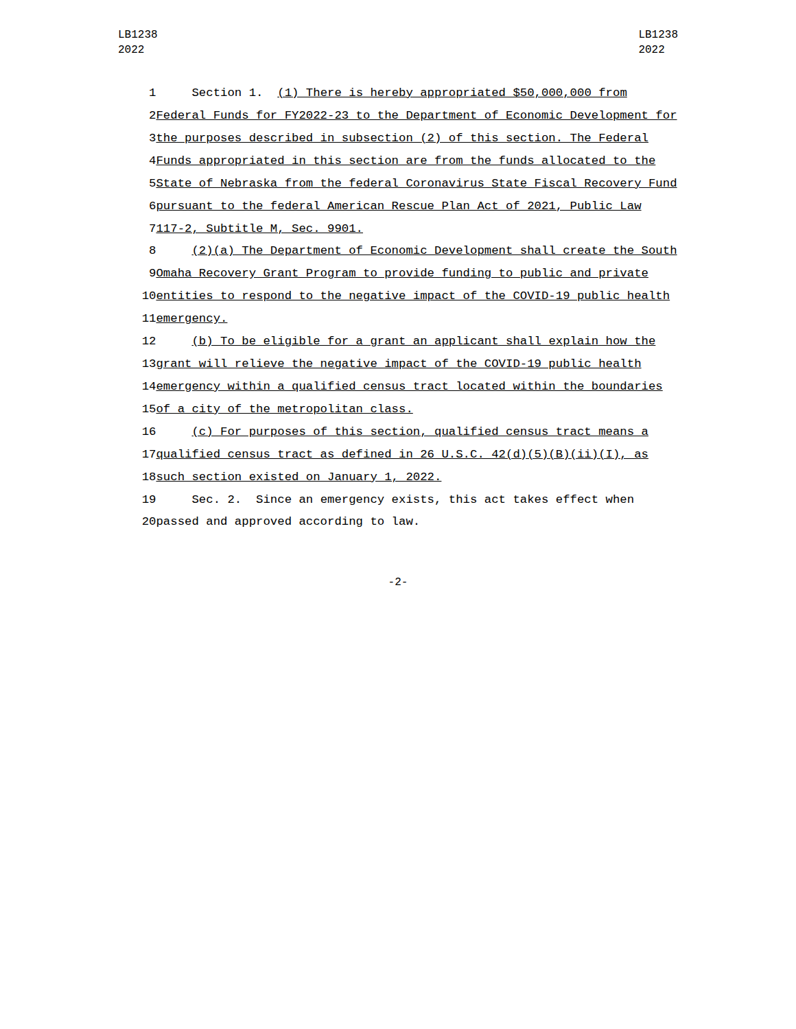LB1238
2022
LB1238
2022
| 1 | Section 1. (1) There is hereby appropriated $50,000,000 from |
| 2 | Federal Funds for FY2022-23 to the Department of Economic Development for |
| 3 | the purposes described in subsection (2) of this section. The Federal |
| 4 | Funds appropriated in this section are from the funds allocated to the |
| 5 | State of Nebraska from the federal Coronavirus State Fiscal Recovery Fund |
| 6 | pursuant to the federal American Rescue Plan Act of 2021, Public Law |
| 7 | 117-2, Subtitle M, Sec. 9901. |
| 8 | (2)(a) The Department of Economic Development shall create the South |
| 9 | Omaha Recovery Grant Program to provide funding to public and private |
| 10 | entities to respond to the negative impact of the COVID-19 public health |
| 11 | emergency. |
| 12 | (b) To be eligible for a grant an applicant shall explain how the |
| 13 | grant will relieve the negative impact of the COVID-19 public health |
| 14 | emergency within a qualified census tract located within the boundaries |
| 15 | of a city of the metropolitan class. |
| 16 | (c) For purposes of this section, qualified census tract means a |
| 17 | qualified census tract as defined in 26 U.S.C. 42(d)(5)(B)(ii)(I), as |
| 18 | such section existed on January 1, 2022. |
| 19 | Sec. 2. Since an emergency exists, this act takes effect when |
| 20 | passed and approved according to law. |
-2-